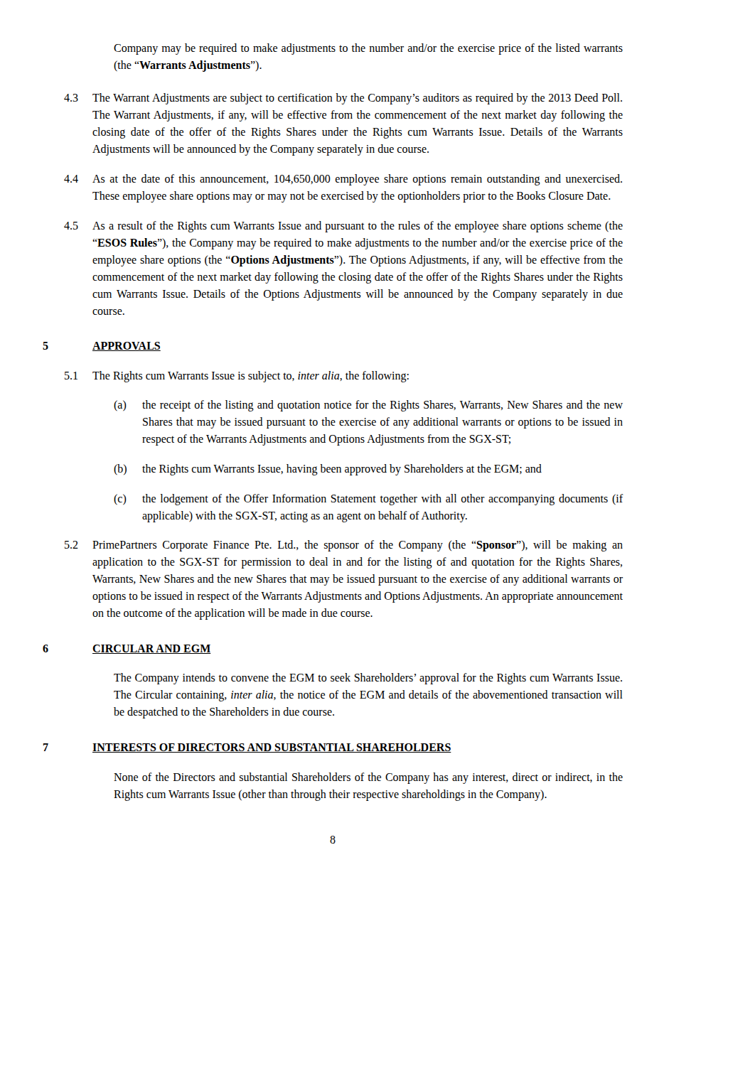Company may be required to make adjustments to the number and/or the exercise price of the listed warrants (the “Warrants Adjustments”).
4.3
The Warrant Adjustments are subject to certification by the Company’s auditors as required by the 2013 Deed Poll. The Warrant Adjustments, if any, will be effective from the commencement of the next market day following the closing date of the offer of the Rights Shares under the Rights cum Warrants Issue. Details of the Warrants Adjustments will be announced by the Company separately in due course.
4.4
As at the date of this announcement, 104,650,000 employee share options remain outstanding and unexercised. These employee share options may or may not be exercised by the optionholders prior to the Books Closure Date.
4.5
As a result of the Rights cum Warrants Issue and pursuant to the rules of the employee share options scheme (the “ESOS Rules”), the Company may be required to make adjustments to the number and/or the exercise price of the employee share options (the “Options Adjustments”). The Options Adjustments, if any, will be effective from the commencement of the next market day following the closing date of the offer of the Rights Shares under the Rights cum Warrants Issue. Details of the Options Adjustments will be announced by the Company separately in due course.
5
APPROVALS
5.1
The Rights cum Warrants Issue is subject to, inter alia, the following:
(a)
the receipt of the listing and quotation notice for the Rights Shares, Warrants, New Shares and the new Shares that may be issued pursuant to the exercise of any additional warrants or options to be issued in respect of the Warrants Adjustments and Options Adjustments from the SGX-ST;
(b)
the Rights cum Warrants Issue, having been approved by Shareholders at the EGM; and
(c)
the lodgement of the Offer Information Statement together with all other accompanying documents (if applicable) with the SGX-ST, acting as an agent on behalf of Authority.
5.2
PrimePartners Corporate Finance Pte. Ltd., the sponsor of the Company (the “Sponsor”), will be making an application to the SGX-ST for permission to deal in and for the listing of and quotation for the Rights Shares, Warrants, New Shares and the new Shares that may be issued pursuant to the exercise of any additional warrants or options to be issued in respect of the Warrants Adjustments and Options Adjustments. An appropriate announcement on the outcome of the application will be made in due course.
6
CIRCULAR AND EGM
The Company intends to convene the EGM to seek Shareholders’ approval for the Rights cum Warrants Issue. The Circular containing, inter alia, the notice of the EGM and details of the abovementioned transaction will be despatched to the Shareholders in due course.
7
INTERESTS OF DIRECTORS AND SUBSTANTIAL SHAREHOLDERS
None of the Directors and substantial Shareholders of the Company has any interest, direct or indirect, in the Rights cum Warrants Issue (other than through their respective shareholdings in the Company).
8